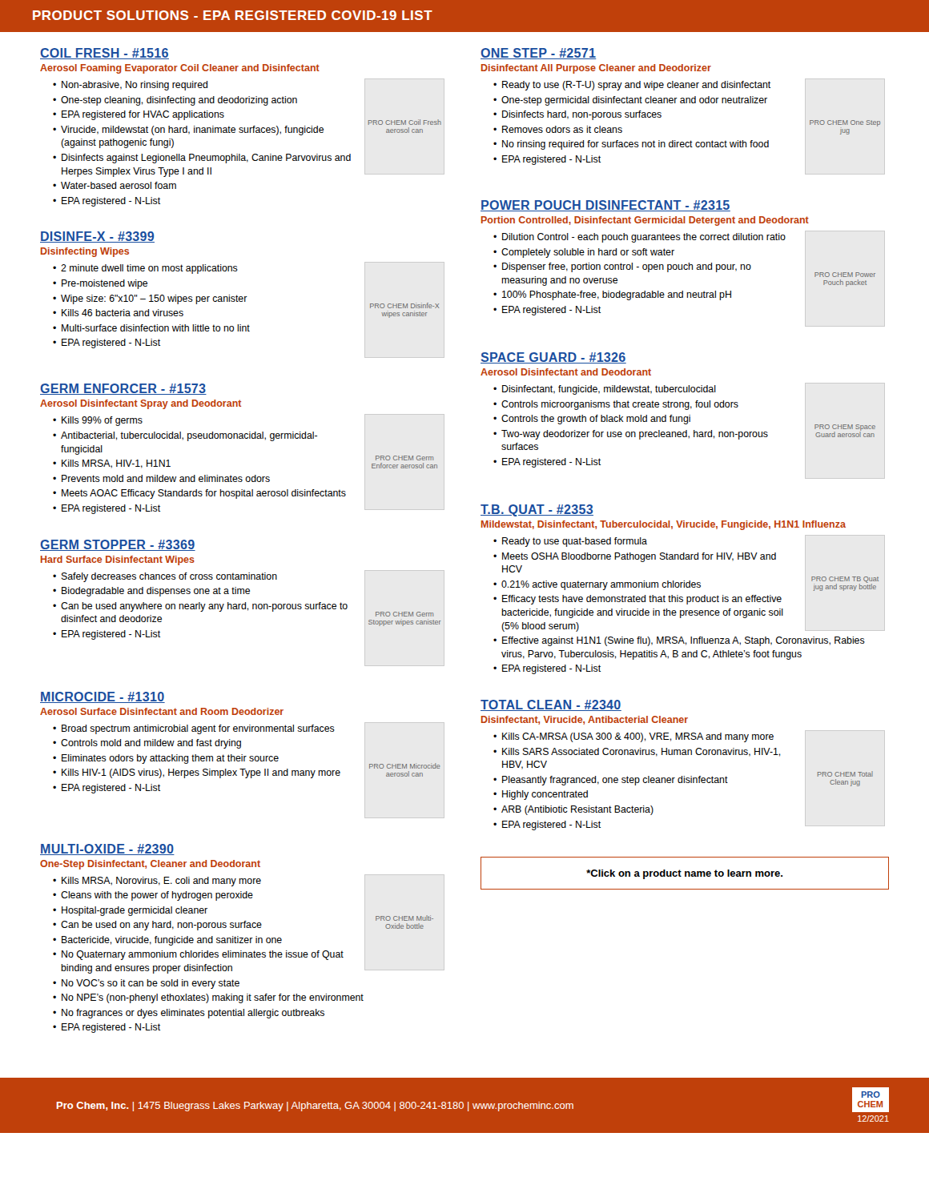Product Solutions - EPA Registered COVID-19 List
COIL FRESH - #1516
Aerosol Foaming Evaporator Coil Cleaner and Disinfectant
PRO CHEM Coil Fresh aerosol can
Non-abrasive, No rinsing required
One-step cleaning, disinfecting and deodorizing action
EPA registered for HVAC applications
Virucide, mildewstat (on hard, inanimate surfaces), fungicide (against pathogenic fungi)
Disinfects against Legionella Pneumophila, Canine Parvovirus and Herpes Simplex Virus Type I and II
Water-based aerosol foam
EPA registered - N-List
DISINFE-X - #3399
Disinfecting Wipes
PRO CHEM Disinfe-X wipes canister
2 minute dwell time on most applications
Pre-moistened wipe
Wipe size: 6"x10" – 150 wipes per canister
Kills 46 bacteria and viruses
Multi-surface disinfection with little to no lint
EPA registered - N-List
GERM ENFORCER - #1573
Aerosol Disinfectant Spray and Deodorant
PRO CHEM Germ Enforcer aerosol can
Kills 99% of germs
Antibacterial, tuberculocidal, pseudomonacidal, germicidal-fungicidal
Kills MRSA, HIV-1, H1N1
Prevents mold and mildew and eliminates odors
Meets AOAC Efficacy Standards for hospital aerosol disinfectants
EPA registered - N-List
GERM STOPPER - #3369
Hard Surface Disinfectant Wipes
PRO CHEM Germ Stopper wipes canister
Safely decreases chances of cross contamination
Biodegradable and dispenses one at a time
Can be used anywhere on nearly any hard, non-porous surface to disinfect and deodorize
EPA registered - N-List
MICROCIDE - #1310
Aerosol Surface Disinfectant and Room Deodorizer
PRO CHEM Microcide aerosol can
Broad spectrum antimicrobial agent for environmental surfaces
Controls mold and mildew and fast drying
Eliminates odors by attacking them at their source
Kills HIV-1 (AIDS virus), Herpes Simplex Type II and many more
EPA registered - N-List
MULTI-OXIDE - #2390
One-Step Disinfectant, Cleaner and Deodorant
PRO CHEM Multi-Oxide bottle
Kills MRSA, Norovirus, E. coli and many more
Cleans with the power of hydrogen peroxide
Hospital-grade germicidal cleaner
Can be used on any hard, non-porous surface
Bactericide, virucide, fungicide and sanitizer in one
No Quaternary ammonium chlorides eliminates the issue of Quat binding and ensures proper disinfection
No VOC’s so it can be sold in every state
No NPE’s (non-phenyl ethoxlates) making it safer for the environment
No fragrances or dyes eliminates potential allergic outbreaks
EPA registered - N-List
ONE STEP - #2571
Disinfectant All Purpose Cleaner and Deodorizer
PRO CHEM One Step jug
Ready to use (R-T-U) spray and wipe cleaner and disinfectant
One-step germicidal disinfectant cleaner and odor neutralizer
Disinfects hard, non-porous surfaces
Removes odors as it cleans
No rinsing required for surfaces not in direct contact with food
EPA registered - N-List
POWER POUCH DISINFECTANT - #2315
Portion Controlled, Disinfectant Germicidal Detergent and Deodorant
PRO CHEM Power Pouch packet
Dilution Control - each pouch guarantees the correct dilution ratio
Completely soluble in hard or soft water
Dispenser free, portion control - open pouch and pour, no measuring and no overuse
100% Phosphate-free, biodegradable and neutral pH
EPA registered - N-List
SPACE GUARD - #1326
Aerosol Disinfectant and Deodorant
PRO CHEM Space Guard aerosol can
Disinfectant, fungicide, mildewstat, tuberculocidal
Controls microorganisms that create strong, foul odors
Controls the growth of black mold and fungi
Two-way deodorizer for use on precleaned, hard, non-porous surfaces
EPA registered - N-List
T.B. QUAT - #2353
Mildewstat, Disinfectant, Tuberculocidal, Virucide, Fungicide, H1N1 Influenza
PRO CHEM TB Quat jug and spray bottle
Ready to use quat-based formula
Meets OSHA Bloodborne Pathogen Standard for HIV, HBV and HCV
0.21% active quaternary ammonium chlorides
Efficacy tests have demonstrated that this product is an effective bactericide, fungicide and virucide in the presence of organic soil (5% blood serum)
Effective against H1N1 (Swine flu), MRSA, Influenza A, Staph, Coronavirus, Rabies virus, Parvo, Tuberculosis, Hepatitis A, B and C, Athlete’s foot fungus
EPA registered - N-List
TOTAL CLEAN - #2340
Disinfectant, Virucide, Antibacterial Cleaner
PRO CHEM Total Clean jug
Kills CA-MRSA (USA 300 & 400), VRE, MRSA and many more
Kills SARS Associated Coronavirus, Human Coronavirus, HIV-1, HBV, HCV
Pleasantly fragranced, one step cleaner disinfectant
Highly concentrated
ARB (Antibiotic Resistant Bacteria)
EPA registered - N-List
*Click on a product name to learn more.
Pro Chem, Inc. | 1475 Bluegrass Lakes Parkway | Alpharetta, GA 30004 | 800-241-8180 | www.procheminc.com
PRO CHEM
12/2021